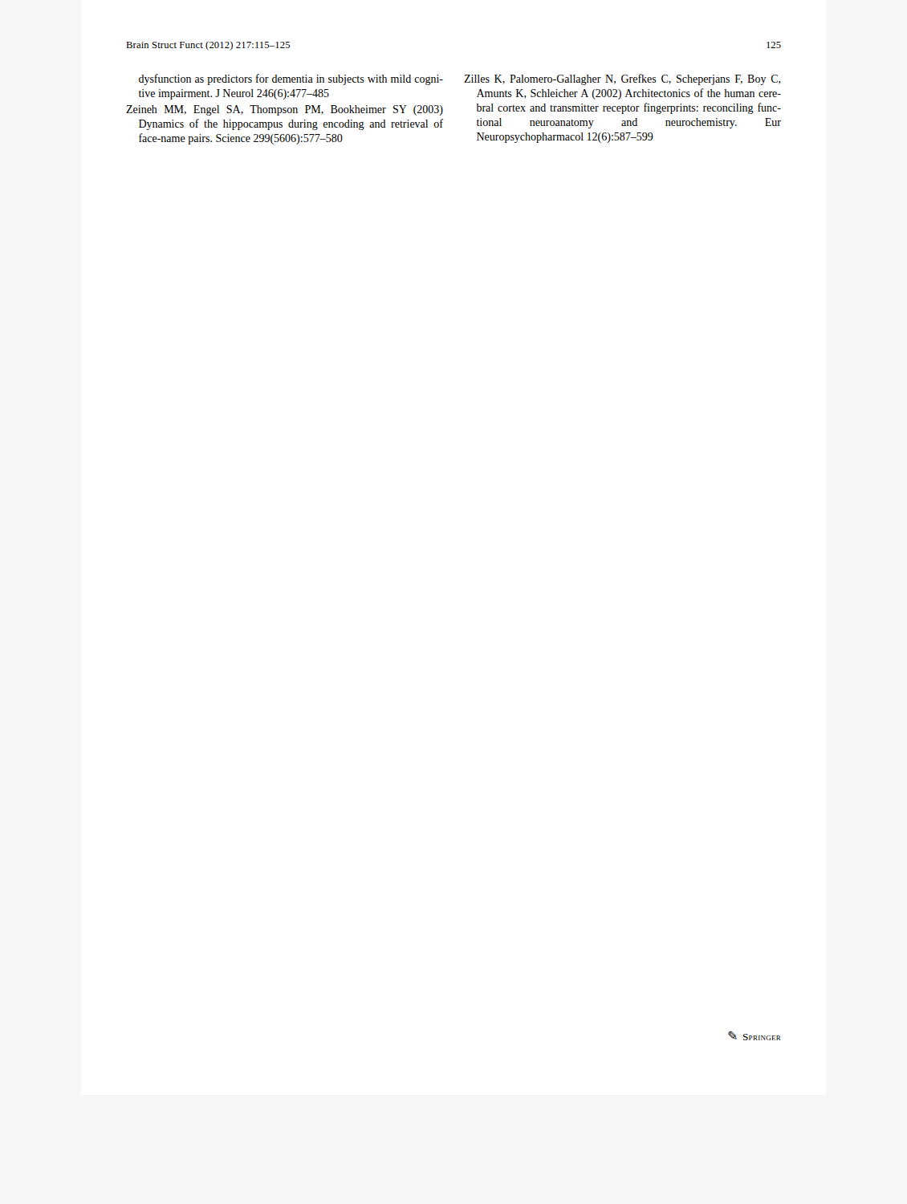Brain Struct Funct (2012) 217:115–125 125
dysfunction as predictors for dementia in subjects with mild cognitive impairment. J Neurol 246(6):477–485
Zeineh MM, Engel SA, Thompson PM, Bookheimer SY (2003) Dynamics of the hippocampus during encoding and retrieval of face-name pairs. Science 299(5606):577–580
Zilles K, Palomero-Gallagher N, Grefkes C, Scheperjans F, Boy C, Amunts K, Schleicher A (2002) Architectonics of the human cerebral cortex and transmitter receptor fingerprints: reconciling functional neuroanatomy and neurochemistry. Eur Neuropsychopharmacol 12(6):587–599
✎ Springer